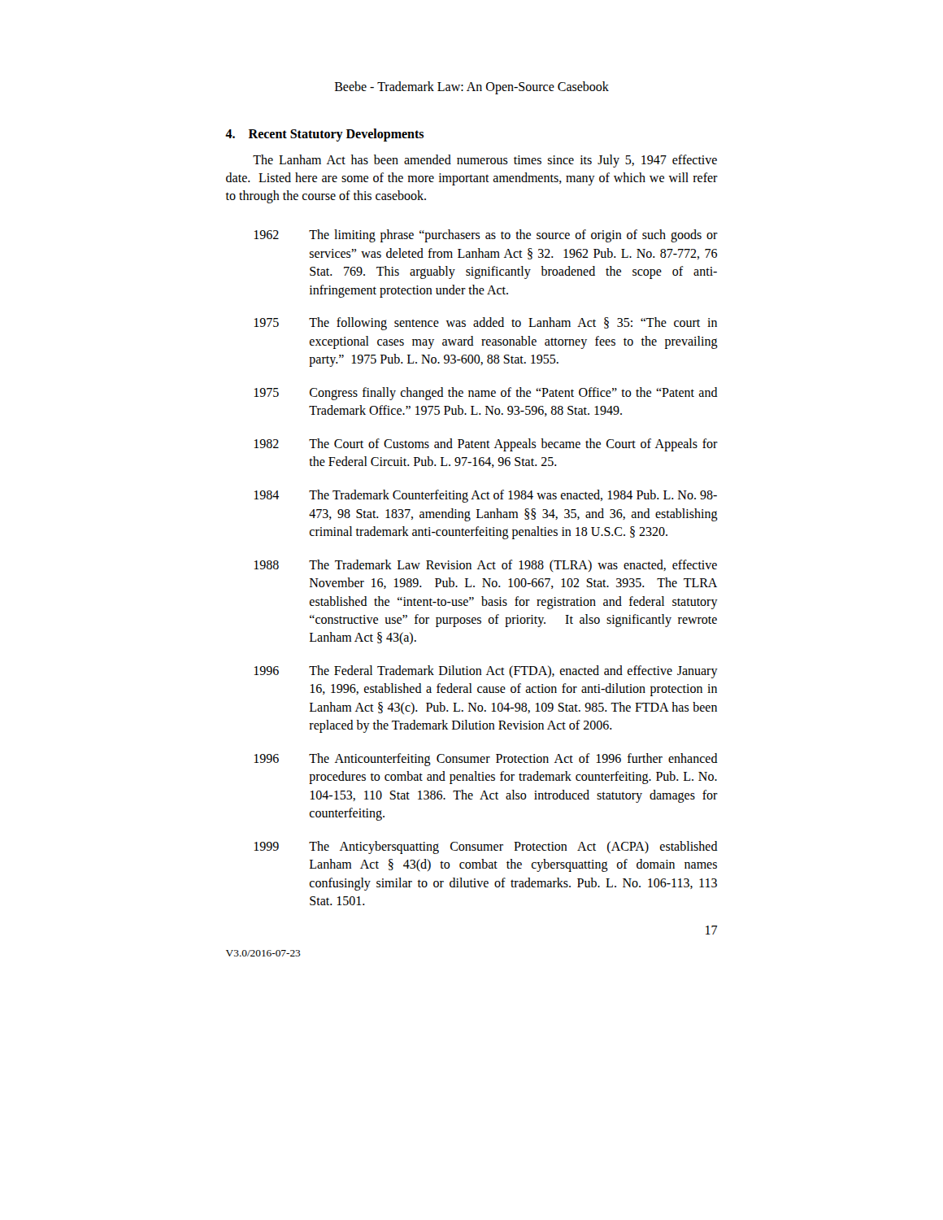Beebe - Trademark Law: An Open-Source Casebook
4. Recent Statutory Developments
The Lanham Act has been amended numerous times since its July 5, 1947 effective date. Listed here are some of the more important amendments, many of which we will refer to through the course of this casebook.
1962
The limiting phrase “purchasers as to the source of origin of such goods or services” was deleted from Lanham Act § 32. 1962 Pub. L. No. 87-772, 76 Stat. 769. This arguably significantly broadened the scope of anti-infringement protection under the Act.
1975
The following sentence was added to Lanham Act § 35: “The court in exceptional cases may award reasonable attorney fees to the prevailing party.” 1975 Pub. L. No. 93-600, 88 Stat. 1955.
1975
Congress finally changed the name of the “Patent Office” to the “Patent and Trademark Office.” 1975 Pub. L. No. 93-596, 88 Stat. 1949.
1982
The Court of Customs and Patent Appeals became the Court of Appeals for the Federal Circuit. Pub. L. 97-164, 96 Stat. 25.
1984
The Trademark Counterfeiting Act of 1984 was enacted, 1984 Pub. L. No. 98-473, 98 Stat. 1837, amending Lanham §§ 34, 35, and 36, and establishing criminal trademark anti-counterfeiting penalties in 18 U.S.C. § 2320.
1988
The Trademark Law Revision Act of 1988 (TLRA) was enacted, effective November 16, 1989. Pub. L. No. 100-667, 102 Stat. 3935. The TLRA established the “intent-to-use” basis for registration and federal statutory “constructive use” for purposes of priority. It also significantly rewrote Lanham Act § 43(a).
1996
The Federal Trademark Dilution Act (FTDA), enacted and effective January 16, 1996, established a federal cause of action for anti-dilution protection in Lanham Act § 43(c). Pub. L. No. 104-98, 109 Stat. 985. The FTDA has been replaced by the Trademark Dilution Revision Act of 2006.
1996
The Anticounterfeiting Consumer Protection Act of 1996 further enhanced procedures to combat and penalties for trademark counterfeiting. Pub. L. No. 104-153, 110 Stat 1386. The Act also introduced statutory damages for counterfeiting.
1999
The Anticybersquatting Consumer Protection Act (ACPA) established Lanham Act § 43(d) to combat the cybersquatting of domain names confusingly similar to or dilutive of trademarks. Pub. L. No. 106-113, 113 Stat. 1501.
17
V3.0/2016-07-23